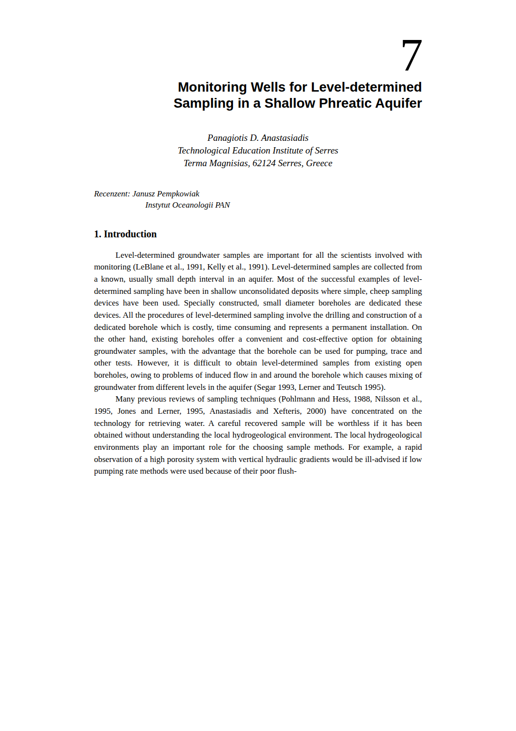7
Monitoring Wells for Level-determined
Sampling in a Shallow Phreatic Aquifer
Panagiotis D. Anastasiadis
Technological Education Institute of Serres
Terma Magnisias, 62124 Serres, Greece
Recenzent: Janusz Pempkowiak Instytut Oceanologii PAN
1. Introduction
Level-determined groundwater samples are important for all the scientists involved with monitoring (LeBlane et al., 1991, Kelly et al., 1991). Level-determined samples are collected from a known, usually small depth interval in an aquifer. Most of the successful examples of level-determined sampling have been in shallow unconsolidated deposits where simple, cheep sampling devices have been used. Specially constructed, small diameter boreholes are dedicated these devices. All the procedures of level-determined sampling involve the drilling and construction of a dedicated borehole which is costly, time consuming and represents a permanent installation. On the other hand, existing boreholes offer a convenient and cost-effective option for obtaining groundwater samples, with the advantage that the borehole can be used for pumping, trace and other tests. However, it is difficult to obtain level-determined samples from existing open boreholes, owing to problems of induced flow in and around the borehole which causes mixing of groundwater from different levels in the aquifer (Segar 1993, Lerner and Teutsch 1995).
Many previous reviews of sampling techniques (Pohlmann and Hess, 1988, Nilsson et al., 1995, Jones and Lerner, 1995, Anastasiadis and Xefteris, 2000) have concentrated on the technology for retrieving water. A careful recovered sample will be worthless if it has been obtained without understanding the local hydrogeological environment. The local hydrogeological environments play an important role for the choosing sample methods. For example, a rapid observation of a high porosity system with vertical hydraulic gradients would be ill-advised if low pumping rate methods were used because of their poor flush-